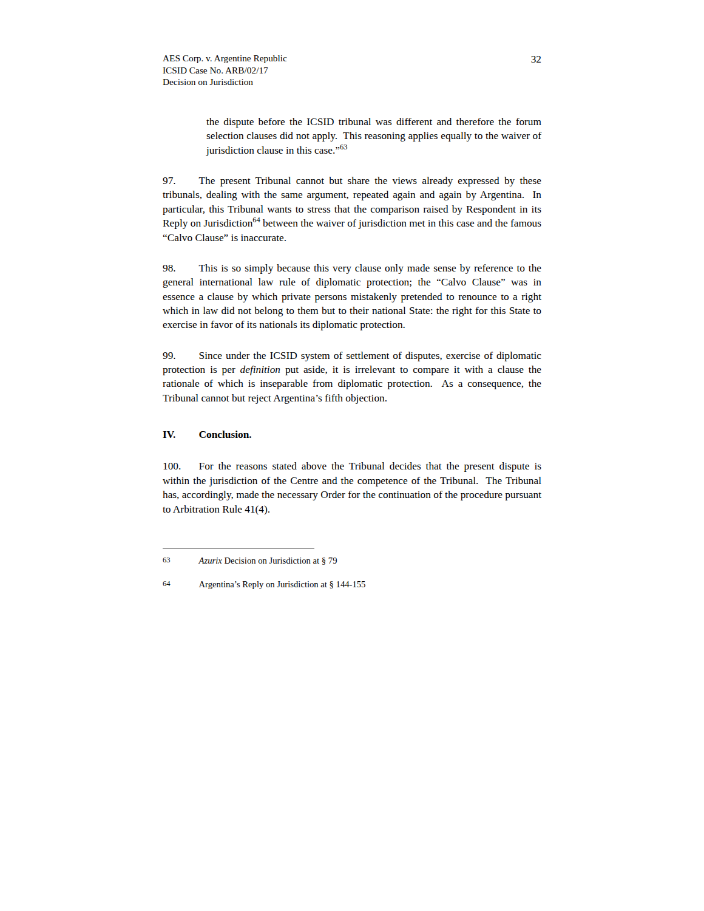32
AES Corp. v. Argentine Republic
ICSID Case No. ARB/02/17
Decision on Jurisdiction
the dispute before the ICSID tribunal was different and therefore the forum selection clauses did not apply. This reasoning applies equally to the waiver of jurisdiction clause in this case.”63
97. The present Tribunal cannot but share the views already expressed by these tribunals, dealing with the same argument, repeated again and again by Argentina. In particular, this Tribunal wants to stress that the comparison raised by Respondent in its Reply on Jurisdiction64 between the waiver of jurisdiction met in this case and the famous “Calvo Clause” is inaccurate.
98. This is so simply because this very clause only made sense by reference to the general international law rule of diplomatic protection; the “Calvo Clause” was in essence a clause by which private persons mistakenly pretended to renounce to a right which in law did not belong to them but to their national State: the right for this State to exercise in favor of its nationals its diplomatic protection.
99. Since under the ICSID system of settlement of disputes, exercise of diplomatic protection is per definition put aside, it is irrelevant to compare it with a clause the rationale of which is inseparable from diplomatic protection. As a consequence, the Tribunal cannot but reject Argentina’s fifth objection.
IV. Conclusion.
100. For the reasons stated above the Tribunal decides that the present dispute is within the jurisdiction of the Centre and the competence of the Tribunal. The Tribunal has, accordingly, made the necessary Order for the continuation of the procedure pursuant to Arbitration Rule 41(4).
63
Azurix Decision on Jurisdiction at § 79
64
Argentina’s Reply on Jurisdiction at § 144-155